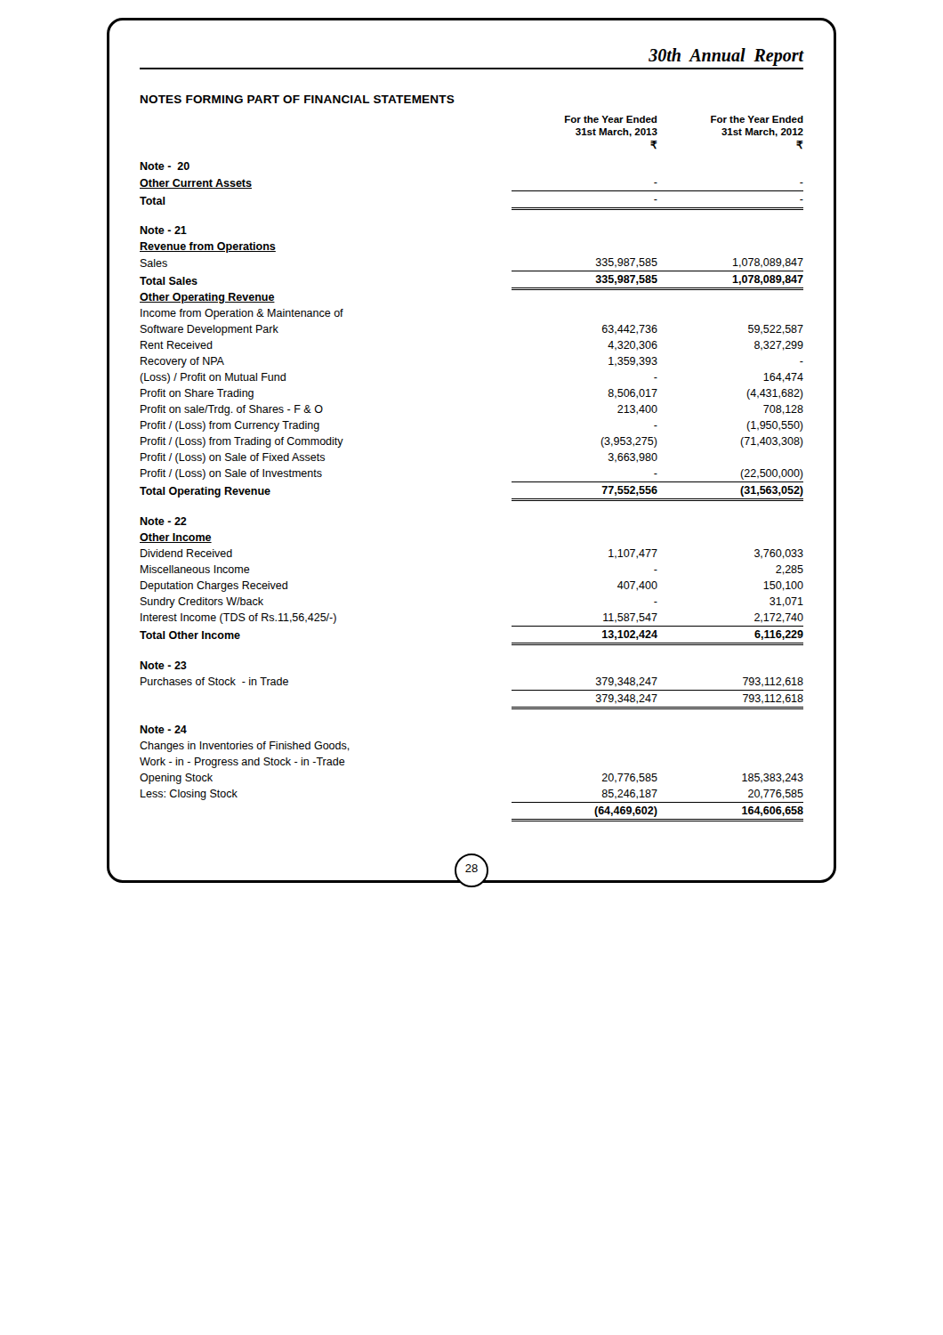30th Annual Report
NOTES FORMING PART OF FINANCIAL STATEMENTS
| | For the Year Ended 31st March, 2013 ₹ | For the Year Ended 31st March, 2012 ₹ |
| --- | --- | --- |
| Note - 20 | | |
| Other Current Assets | - | - |
| Total | - | - |
| Note - 21 | | |
| Revenue from Operations | | |
| Sales | 335,987,585 | 1,078,089,847 |
| Total Sales | 335,987,585 | 1,078,089,847 |
| Other Operating Revenue | | |
| Income from Operation & Maintenance of | | |
| Software Development Park | 63,442,736 | 59,522,587 |
| Rent Received | 4,320,306 | 8,327,299 |
| Recovery of NPA | 1,359,393 | - |
| (Loss) / Profit on Mutual Fund | - | 164,474 |
| Profit on Share Trading | 8,506,017 | (4,431,682) |
| Profit on sale/Trdg. of Shares - F & O | 213,400 | 708,128 |
| Profit / (Loss) from Currency Trading | - | (1,950,550) |
| Profit / (Loss) from Trading of Commodity | (3,953,275) | (71,403,308) |
| Profit / (Loss) on Sale of Fixed Assets | 3,663,980 | |
| Profit / (Loss) on Sale of Investments | - | (22,500,000) |
| Total Operating Revenue | 77,552,556 | (31,563,052) |
| Note - 22 | | |
| Other Income | | |
| Dividend Received | 1,107,477 | 3,760,033 |
| Miscellaneous Income | - | 2,285 |
| Deputation Charges Received | 407,400 | 150,100 |
| Sundry Creditors W/back | - | 31,071 |
| Interest Income (TDS of Rs.11,56,425/-) | 11,587,547 | 2,172,740 |
| Total Other Income | 13,102,424 | 6,116,229 |
| Note - 23 | | |
| Purchases of Stock - in Trade | 379,348,247 | 793,112,618 |
| | 379,348,247 | 793,112,618 |
| Note - 24 | | |
| Changes in Inventories of Finished Goods, | | |
| Work - in - Progress and Stock - in -Trade | | |
| Opening Stock | 20,776,585 | 185,383,243 |
| Less: Closing Stock | 85,246,187 | 20,776,585 |
| | (64,469,602) | 164,606,658 |
28